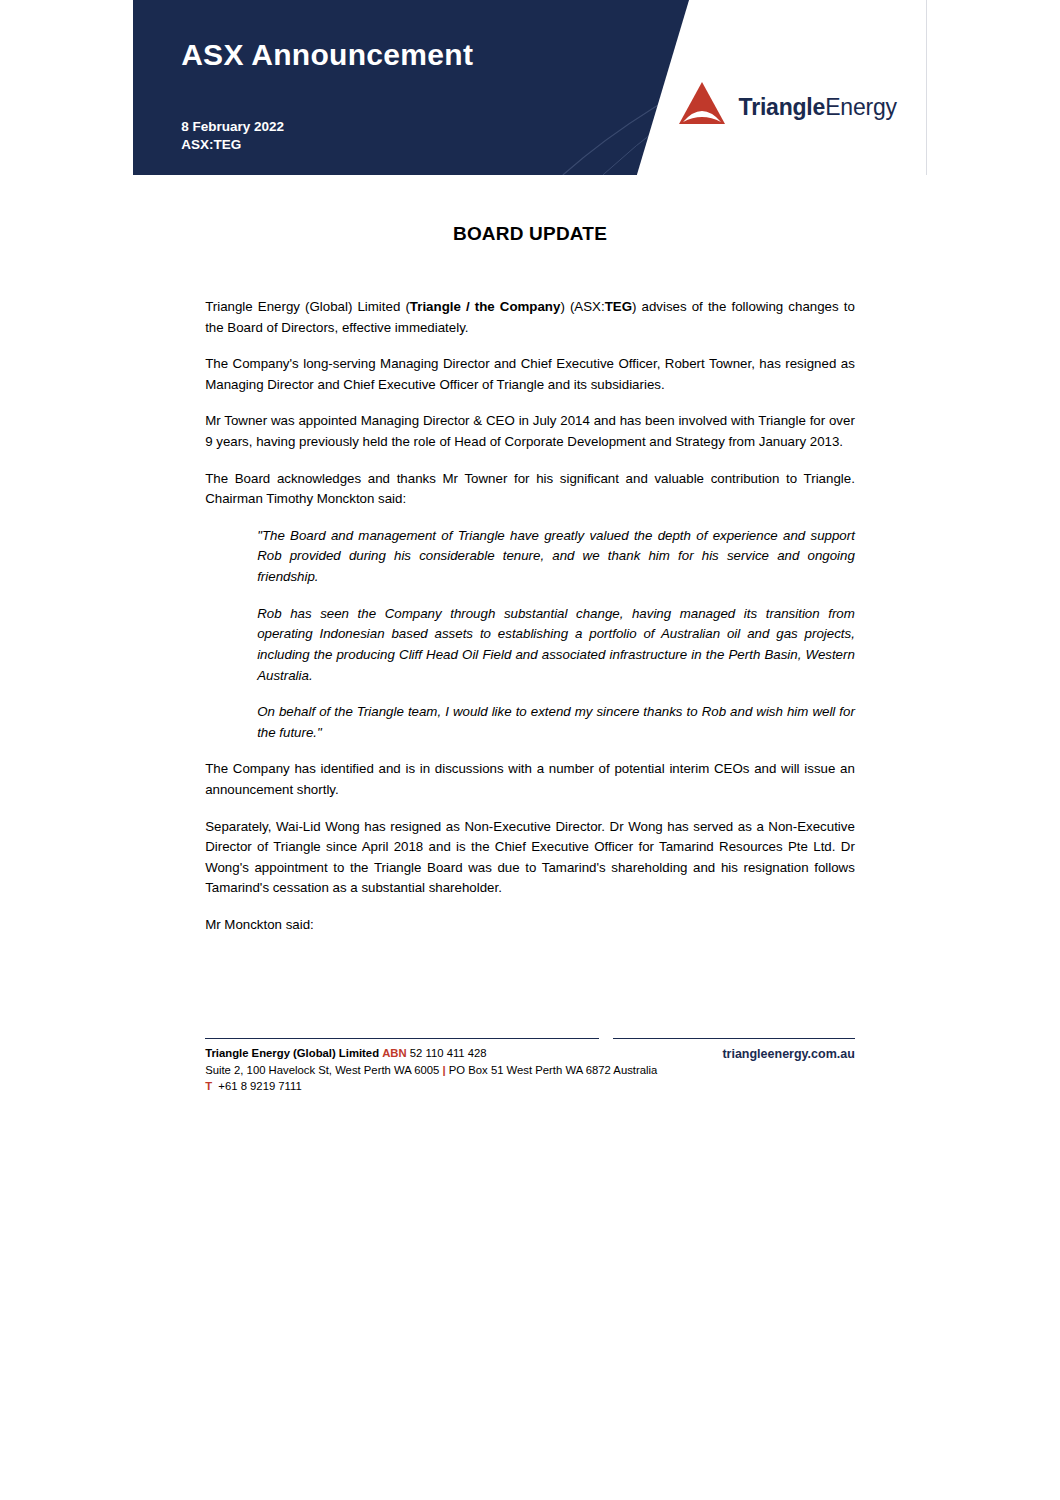ASX Announcement
8 February 2022
ASX:TEG
Triangle Energy
BOARD UPDATE
Triangle Energy (Global) Limited (Triangle / the Company) (ASX:TEG) advises of the following changes to the Board of Directors, effective immediately.
The Company's long-serving Managing Director and Chief Executive Officer, Robert Towner, has resigned as Managing Director and Chief Executive Officer of Triangle and its subsidiaries.
Mr Towner was appointed Managing Director & CEO in July 2014 and has been involved with Triangle for over 9 years, having previously held the role of Head of Corporate Development and Strategy from January 2013.
The Board acknowledges and thanks Mr Towner for his significant and valuable contribution to Triangle. Chairman Timothy Monckton said:
"The Board and management of Triangle have greatly valued the depth of experience and support Rob provided during his considerable tenure, and we thank him for his service and ongoing friendship.
Rob has seen the Company through substantial change, having managed its transition from operating Indonesian based assets to establishing a portfolio of Australian oil and gas projects, including the producing Cliff Head Oil Field and associated infrastructure in the Perth Basin, Western Australia.
On behalf of the Triangle team, I would like to extend my sincere thanks to Rob and wish him well for the future."
The Company has identified and is in discussions with a number of potential interim CEOs and will issue an announcement shortly.
Separately, Wai-Lid Wong has resigned as Non-Executive Director. Dr Wong has served as a Non-Executive Director of Triangle since April 2018 and is the Chief Executive Officer for Tamarind Resources Pte Ltd. Dr Wong's appointment to the Triangle Board was due to Tamarind's shareholding and his resignation follows Tamarind's cessation as a substantial shareholder.
Mr Monckton said:
Triangle Energy (Global) Limited ABN 52 110 411 428
Suite 2, 100 Havelock St, West Perth WA 6005 | PO Box 51 West Perth WA 6872 Australia
T +61 8 9219 7111
triangleenergy.com.au